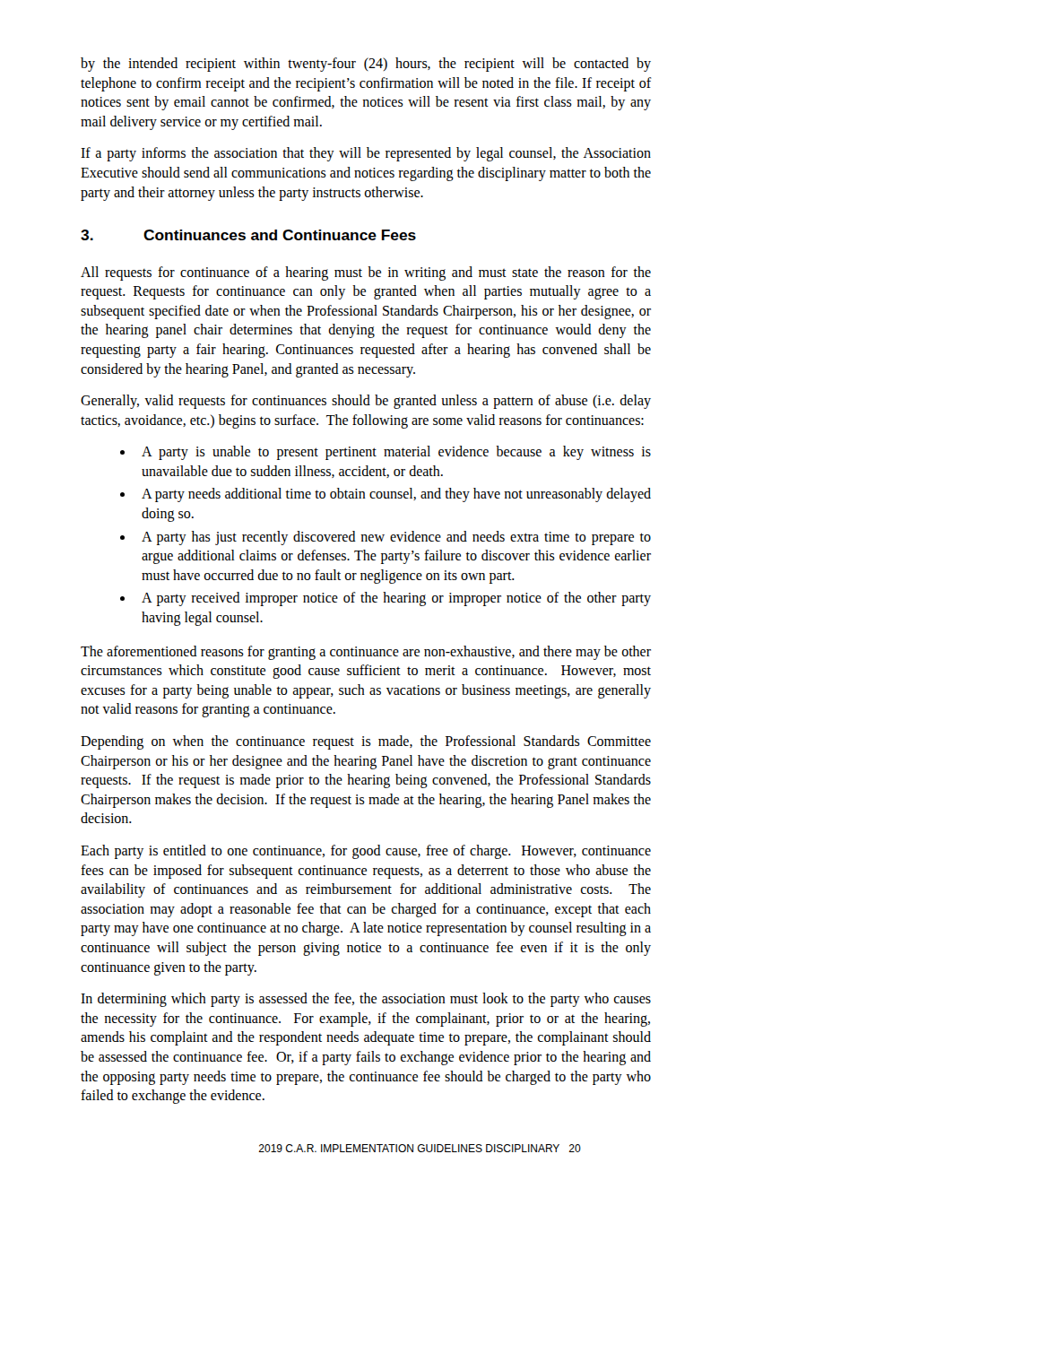by the intended recipient within twenty-four (24) hours, the recipient will be contacted by telephone to confirm receipt and the recipient’s confirmation will be noted in the file. If receipt of notices sent by email cannot be confirmed, the notices will be resent via first class mail, by any mail delivery service or my certified mail.
If a party informs the association that they will be represented by legal counsel, the Association Executive should send all communications and notices regarding the disciplinary matter to both the party and their attorney unless the party instructs otherwise.
3. Continuances and Continuance Fees
All requests for continuance of a hearing must be in writing and must state the reason for the request. Requests for continuance can only be granted when all parties mutually agree to a subsequent specified date or when the Professional Standards Chairperson, his or her designee, or the hearing panel chair determines that denying the request for continuance would deny the requesting party a fair hearing. Continuances requested after a hearing has convened shall be considered by the hearing Panel, and granted as necessary.
Generally, valid requests for continuances should be granted unless a pattern of abuse (i.e. delay tactics, avoidance, etc.) begins to surface. The following are some valid reasons for continuances:
A party is unable to present pertinent material evidence because a key witness is unavailable due to sudden illness, accident, or death.
A party needs additional time to obtain counsel, and they have not unreasonably delayed doing so.
A party has just recently discovered new evidence and needs extra time to prepare to argue additional claims or defenses. The party’s failure to discover this evidence earlier must have occurred due to no fault or negligence on its own part.
A party received improper notice of the hearing or improper notice of the other party having legal counsel.
The aforementioned reasons for granting a continuance are non-exhaustive, and there may be other circumstances which constitute good cause sufficient to merit a continuance. However, most excuses for a party being unable to appear, such as vacations or business meetings, are generally not valid reasons for granting a continuance.
Depending on when the continuance request is made, the Professional Standards Committee Chairperson or his or her designee and the hearing Panel have the discretion to grant continuance requests. If the request is made prior to the hearing being convened, the Professional Standards Chairperson makes the decision. If the request is made at the hearing, the hearing Panel makes the decision.
Each party is entitled to one continuance, for good cause, free of charge. However, continuance fees can be imposed for subsequent continuance requests, as a deterrent to those who abuse the availability of continuances and as reimbursement for additional administrative costs. The association may adopt a reasonable fee that can be charged for a continuance, except that each party may have one continuance at no charge. A late notice representation by counsel resulting in a continuance will subject the person giving notice to a continuance fee even if it is the only continuance given to the party.
In determining which party is assessed the fee, the association must look to the party who causes the necessity for the continuance. For example, if the complainant, prior to or at the hearing, amends his complaint and the respondent needs adequate time to prepare, the complainant should be assessed the continuance fee. Or, if a party fails to exchange evidence prior to the hearing and the opposing party needs time to prepare, the continuance fee should be charged to the party who failed to exchange the evidence.
2019 C.A.R. IMPLEMENTATION GUIDELINES DISCIPLINARY 20